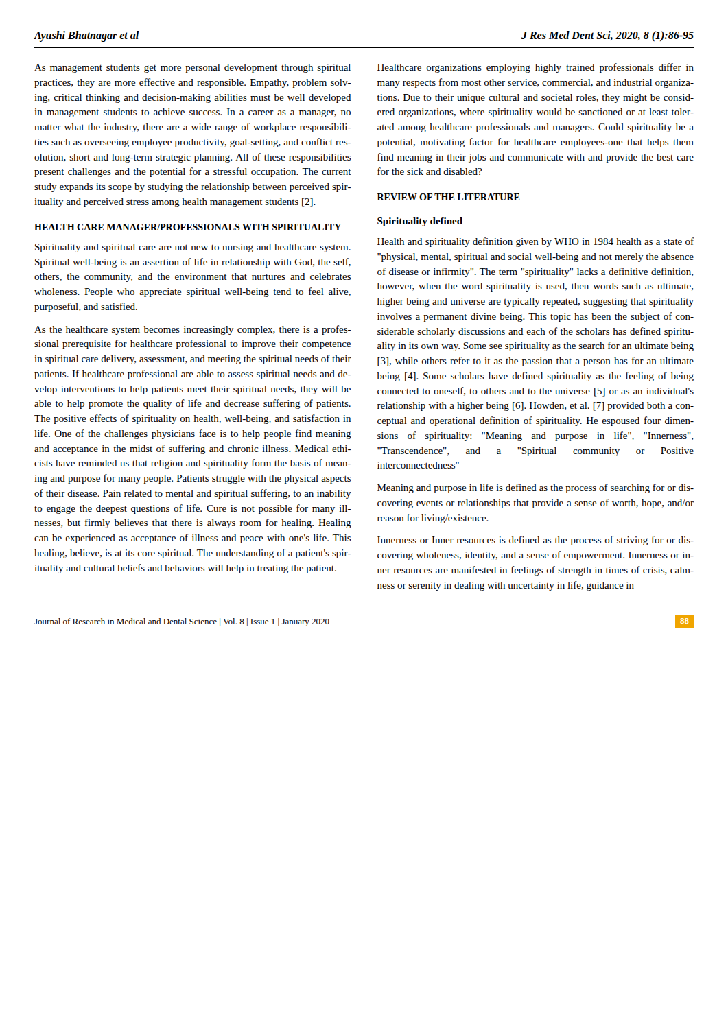Ayushi Bhatnagar et al
J Res Med Dent Sci, 2020, 8 (1):86-95
As management students get more personal development through spiritual practices, they are more effective and responsible. Empathy, problem solving, critical thinking and decision-making abilities must be well developed in management students to achieve success. In a career as a manager, no matter what the industry, there are a wide range of workplace responsibilities such as overseeing employee productivity, goal-setting, and conflict resolution, short and long-term strategic planning. All of these responsibilities present challenges and the potential for a stressful occupation. The current study expands its scope by studying the relationship between perceived spirituality and perceived stress among health management students [2].
Health care manager/professionals with spirituality
Spirituality and spiritual care are not new to nursing and healthcare system. Spiritual well-being is an assertion of life in relationship with God, the self, others, the community, and the environment that nurtures and celebrates wholeness. People who appreciate spiritual well-being tend to feel alive, purposeful, and satisfied.
As the healthcare system becomes increasingly complex, there is a professional prerequisite for healthcare professional to improve their competence in spiritual care delivery, assessment, and meeting the spiritual needs of their patients. If healthcare professional are able to assess spiritual needs and develop interventions to help patients meet their spiritual needs, they will be able to help promote the quality of life and decrease suffering of patients. The positive effects of spirituality on health, well-being, and satisfaction in life. One of the challenges physicians face is to help people find meaning and acceptance in the midst of suffering and chronic illness. Medical ethicists have reminded us that religion and spirituality form the basis of meaning and purpose for many people. Patients struggle with the physical aspects of their disease. Pain related to mental and spiritual suffering, to an inability to engage the deepest questions of life. Cure is not possible for many illnesses, but firmly believes that there is always room for healing. Healing can be experienced as acceptance of illness and peace with one's life. This healing, believe, is at its core spiritual. The understanding of a patient's spirituality and cultural beliefs and behaviors will help in treating the patient.
Healthcare organizations employing highly trained professionals differ in many respects from most other service, commercial, and industrial organizations. Due to their unique cultural and societal roles, they might be considered organizations, where spirituality would be sanctioned or at least tolerated among healthcare professionals and managers. Could spirituality be a potential, motivating factor for healthcare employees-one that helps them find meaning in their jobs and communicate with and provide the best care for the sick and disabled?
Review of the literature
Spirituality defined
Health and spirituality definition given by WHO in 1984 health as a state of "physical, mental, spiritual and social well-being and not merely the absence of disease or infirmity". The term "spirituality" lacks a definitive definition, however, when the word spirituality is used, then words such as ultimate, higher being and universe are typically repeated, suggesting that spirituality involves a permanent divine being. This topic has been the subject of considerable scholarly discussions and each of the scholars has defined spirituality in its own way. Some see spirituality as the search for an ultimate being [3], while others refer to it as the passion that a person has for an ultimate being [4]. Some scholars have defined spirituality as the feeling of being connected to oneself, to others and to the universe [5] or as an individual's relationship with a higher being [6]. Howden, et al. [7] provided both a conceptual and operational definition of spirituality. He espoused four dimensions of spirituality: "Meaning and purpose in life", "Innerness", "Transcendence", and a "Spiritual community or Positive interconnectedness"
Meaning and purpose in life is defined as the process of searching for or discovering events or relationships that provide a sense of worth, hope, and/or reason for living/existence.
Innerness or Inner resources is defined as the process of striving for or discovering wholeness, identity, and a sense of empowerment. Innerness or inner resources are manifested in feelings of strength in times of crisis, calmness or serenity in dealing with uncertainty in life, guidance in
Journal of Research in Medical and Dental Science | Vol. 8 | Issue 1 | January 2020
88